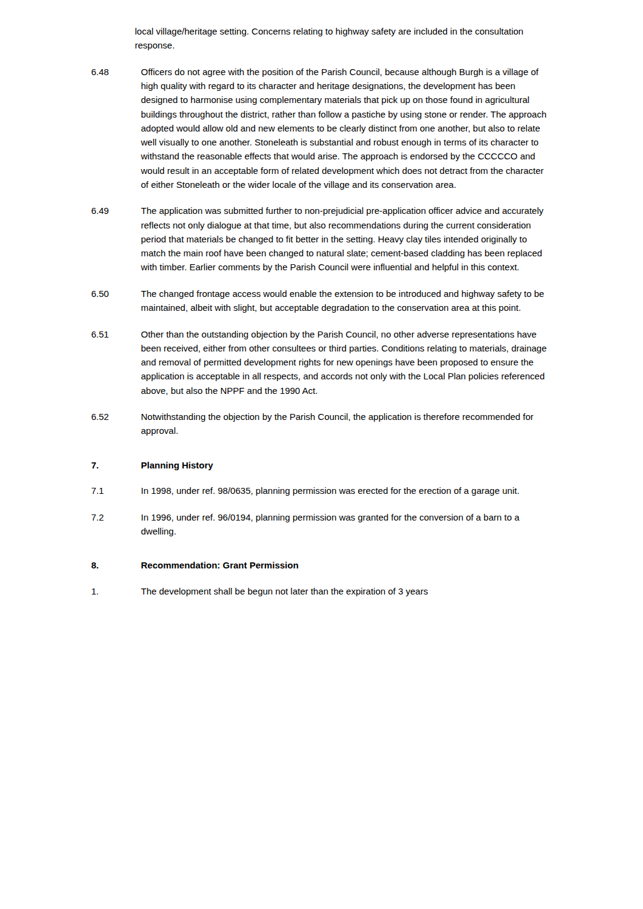local village/heritage setting. Concerns relating to highway safety are included in the consultation response.
6.48
Officers do not agree with the position of the Parish Council, because although Burgh is a village of high quality with regard to its character and heritage designations, the development has been designed to harmonise using complementary materials that pick up on those found in agricultural buildings throughout the district, rather than follow a pastiche by using stone or render. The approach adopted would allow old and new elements to be clearly distinct from one another, but also to relate well visually to one another. Stoneleath is substantial and robust enough in terms of its character to withstand the reasonable effects that would arise. The approach is endorsed by the CCCCCO and would result in an acceptable form of related development which does not detract from the character of either Stoneleath or the wider locale of the village and its conservation area.
6.49
The application was submitted further to non-prejudicial pre-application officer advice and accurately reflects not only dialogue at that time, but also recommendations during the current consideration period that materials be changed to fit better in the setting. Heavy clay tiles intended originally to match the main roof have been changed to natural slate; cement-based cladding has been replaced with timber. Earlier comments by the Parish Council were influential and helpful in this context.
6.50
The changed frontage access would enable the extension to be introduced and highway safety to be maintained, albeit with slight, but acceptable degradation to the conservation area at this point.
6.51
Other than the outstanding objection by the Parish Council, no other adverse representations have been received, either from other consultees or third parties. Conditions relating to materials, drainage and removal of permitted development rights for new openings have been proposed to ensure the application is acceptable in all respects, and accords not only with the Local Plan policies referenced above, but also the NPPF and the 1990 Act.
6.52
Notwithstanding the objection by the Parish Council, the application is therefore recommended for approval.
7.
Planning History
7.1
In 1998, under ref. 98/0635, planning permission was erected for the erection of a garage unit.
7.2
In 1996, under ref. 96/0194, planning permission was granted for the conversion of a barn to a dwelling.
8.
Recommendation: Grant Permission
1.
The development shall be begun not later than the expiration of 3 years